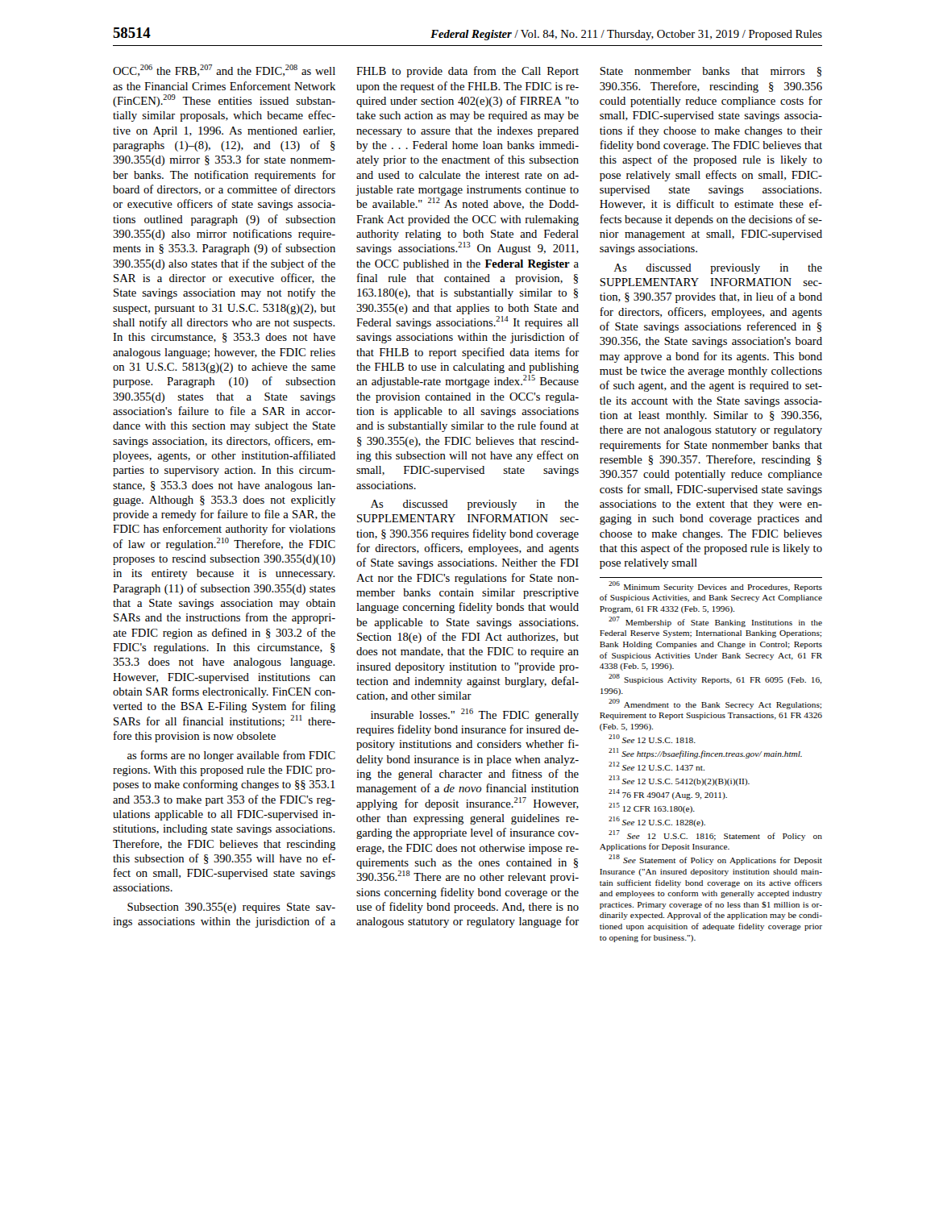58514
Federal Register / Vol. 84, No. 211 / Thursday, October 31, 2019 / Proposed Rules
OCC,206 the FRB,207 and the FDIC,208 as well as the Financial Crimes Enforcement Network (FinCEN).209 These entities issued substantially similar proposals, which became effective on April 1, 1996. As mentioned earlier, paragraphs (1)–(8), (12), and (13) of § 390.355(d) mirror § 353.3 for state nonmember banks. The notification requirements for board of directors, or a committee of directors or executive officers of state savings associations outlined paragraph (9) of subsection 390.355(d) also mirror notifications requirements in § 353.3. Paragraph (9) of subsection 390.355(d) also states that if the subject of the SAR is a director or executive officer, the State savings association may not notify the suspect, pursuant to 31 U.S.C. 5318(g)(2), but shall notify all directors who are not suspects. In this circumstance, § 353.3 does not have analogous language; however, the FDIC relies on 31 U.S.C. 5813(g)(2) to achieve the same purpose. Paragraph (10) of subsection 390.355(d) states that a State savings association's failure to file a SAR in accordance with this section may subject the State savings association, its directors, officers, employees, agents, or other institution-affiliated parties to supervisory action. In this circumstance, § 353.3 does not have analogous language. Although § 353.3 does not explicitly provide a remedy for failure to file a SAR, the FDIC has enforcement authority for violations of law or regulation.210 Therefore, the FDIC proposes to rescind subsection 390.355(d)(10) in its entirety because it is unnecessary. Paragraph (11) of subsection 390.355(d) states that a State savings association may obtain SARs and the instructions from the appropriate FDIC region as defined in § 303.2 of the FDIC's regulations. In this circumstance, § 353.3 does not have analogous language. However, FDIC-supervised institutions can obtain SAR forms electronically. FinCEN converted to the BSA E-Filing System for filing SARs for all financial institutions; 211 therefore this provision is now obsolete
as forms are no longer available from FDIC regions. With this proposed rule the FDIC proposes to make conforming changes to §§ 353.1 and 353.3 to make part 353 of the FDIC's regulations applicable to all FDIC-supervised institutions, including state savings associations. Therefore, the FDIC believes that rescinding this subsection of § 390.355 will have no effect on small, FDIC-supervised state savings associations.
Subsection 390.355(e) requires State savings associations within the jurisdiction of a FHLB to provide data from the Call Report upon the request of the FHLB. The FDIC is required under section 402(e)(3) of FIRREA "to take such action as may be required as may be necessary to assure that the indexes prepared by the . . . Federal home loan banks immediately prior to the enactment of this subsection and used to calculate the interest rate on adjustable rate mortgage instruments continue to be available." 212 As noted above, the Dodd-Frank Act provided the OCC with rulemaking authority relating to both State and Federal savings associations.213 On August 9, 2011, the OCC published in the Federal Register a final rule that contained a provision, § 163.180(e), that is substantially similar to § 390.355(e) and that applies to both State and Federal savings associations.214 It requires all savings associations within the jurisdiction of that FHLB to report specified data items for the FHLB to use in calculating and publishing an adjustable-rate mortgage index.215 Because the provision contained in the OCC's regulation is applicable to all savings associations and is substantially similar to the rule found at § 390.355(e), the FDIC believes that rescinding this subsection will not have any effect on small, FDIC-supervised state savings associations.
As discussed previously in the SUPPLEMENTARY INFORMATION section, § 390.356 requires fidelity bond coverage for directors, officers, employees, and agents of State savings associations. Neither the FDI Act nor the FDIC's regulations for State nonmember banks contain similar prescriptive language concerning fidelity bonds that would be applicable to State savings associations. Section 18(e) of the FDI Act authorizes, but does not mandate, that the FDIC to require an insured depository institution to "provide protection and indemnity against burglary, defalcation, and other similar
insurable losses." 216 The FDIC generally requires fidelity bond insurance for insured depository institutions and considers whether fidelity bond insurance is in place when analyzing the general character and fitness of the management of a de novo financial institution applying for deposit insurance.217 However, other than expressing general guidelines regarding the appropriate level of insurance coverage, the FDIC does not otherwise impose requirements such as the ones contained in § 390.356.218 There are no other relevant provisions concerning fidelity bond coverage or the use of fidelity bond proceeds. And, there is no analogous statutory or regulatory language for State nonmember banks that mirrors § 390.356. Therefore, rescinding § 390.356 could potentially reduce compliance costs for small, FDIC-supervised state savings associations if they choose to make changes to their fidelity bond coverage. The FDIC believes that this aspect of the proposed rule is likely to pose relatively small effects on small, FDIC-supervised state savings associations. However, it is difficult to estimate these effects because it depends on the decisions of senior management at small, FDIC-supervised savings associations.
As discussed previously in the SUPPLEMENTARY INFORMATION section, § 390.357 provides that, in lieu of a bond for directors, officers, employees, and agents of State savings associations referenced in § 390.356, the State savings association's board may approve a bond for its agents. This bond must be twice the average monthly collections of such agent, and the agent is required to settle its account with the State savings association at least monthly. Similar to § 390.356, there are not analogous statutory or regulatory requirements for State nonmember banks that resemble § 390.357. Therefore, rescinding § 390.357 could potentially reduce compliance costs for small, FDIC-supervised state savings associations to the extent that they were engaging in such bond coverage practices and choose to make changes. The FDIC believes that this aspect of the proposed rule is likely to pose relatively small
206 Minimum Security Devices and Procedures, Reports of Suspicious Activities, and Bank Secrecy Act Compliance Program, 61 FR 4332 (Feb. 5, 1996).
207 Membership of State Banking Institutions in the Federal Reserve System; International Banking Operations; Bank Holding Companies and Change in Control; Reports of Suspicious Activities Under Bank Secrecy Act, 61 FR 4338 (Feb. 5, 1996).
208 Suspicious Activity Reports, 61 FR 6095 (Feb. 16, 1996).
209 Amendment to the Bank Secrecy Act Regulations; Requirement to Report Suspicious Transactions, 61 FR 4326 (Feb. 5, 1996).
210 See 12 U.S.C. 1818.
211 See https://bsaefiling.fincen.treas.gov/ main.html.
212 See 12 U.S.C. 1437 nt.
213 See 12 U.S.C. 5412(b)(2)(B)(i)(II).
214 76 FR 49047 (Aug. 9, 2011).
215 12 CFR 163.180(e).
216 See 12 U.S.C. 1828(e).
217 See 12 U.S.C. 1816; Statement of Policy on Applications for Deposit Insurance.
218 See Statement of Policy on Applications for Deposit Insurance ("An insured depository institution should maintain sufficient fidelity bond coverage on its active officers and employees to conform with generally accepted industry practices. Primary coverage of no less than $1 million is ordinarily expected. Approval of the application may be conditioned upon acquisition of adequate fidelity coverage prior to opening for business.").